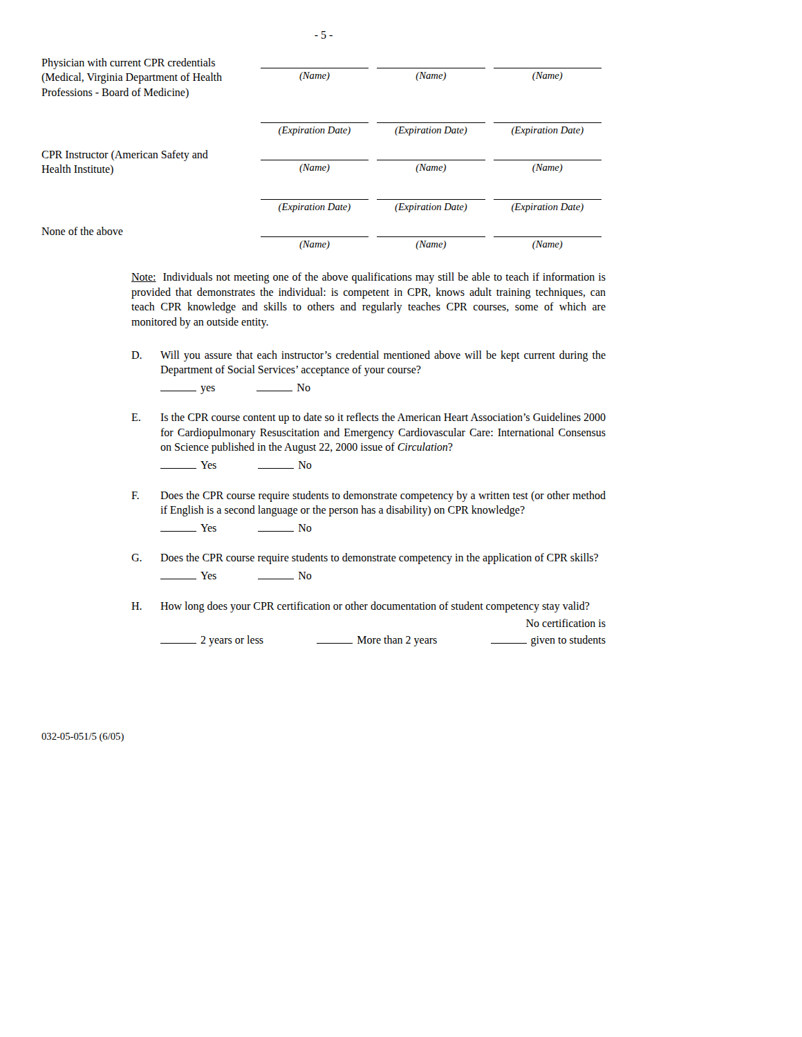- 5 -
| Physician with current CPR credentials (Medical, Virginia Department of Health Professions - Board of Medicine) | (Name) | (Name) | (Name) |
| | (Expiration Date) | (Expiration Date) | (Expiration Date) |
| CPR Instructor (American Safety and Health Institute) | (Name) | (Name) | (Name) |
| | (Expiration Date) | (Expiration Date) | (Expiration Date) |
| None of the above | (Name) | (Name) | (Name) |
Note: Individuals not meeting one of the above qualifications may still be able to teach if information is provided that demonstrates the individual: is competent in CPR, knows adult training techniques, can teach CPR knowledge and skills to others and regularly teaches CPR courses, some of which are monitored by an outside entity.
D.
Will you assure that each instructor’s credential mentioned above will be kept current during the Department of Social Services’ acceptance of your course?
yes No
E.
Is the CPR course content up to date so it reflects the American Heart Association’s Guidelines 2000 for Cardiopulmonary Resuscitation and Emergency Cardiovascular Care: International Consensus on Science published in the August 22, 2000 issue of Circulation?
Yes No
F.
Does the CPR course require students to demonstrate competency by a written test (or other method if English is a second language or the person has a disability) on CPR knowledge?
Yes No
G.
Does the CPR course require students to demonstrate competency in the application of CPR skills?
Yes No
H.
How long does your CPR certification or other documentation of student competency stay valid?
No certification is
2 years or less More than 2 years given to students
032-05-051/5 (6/05)